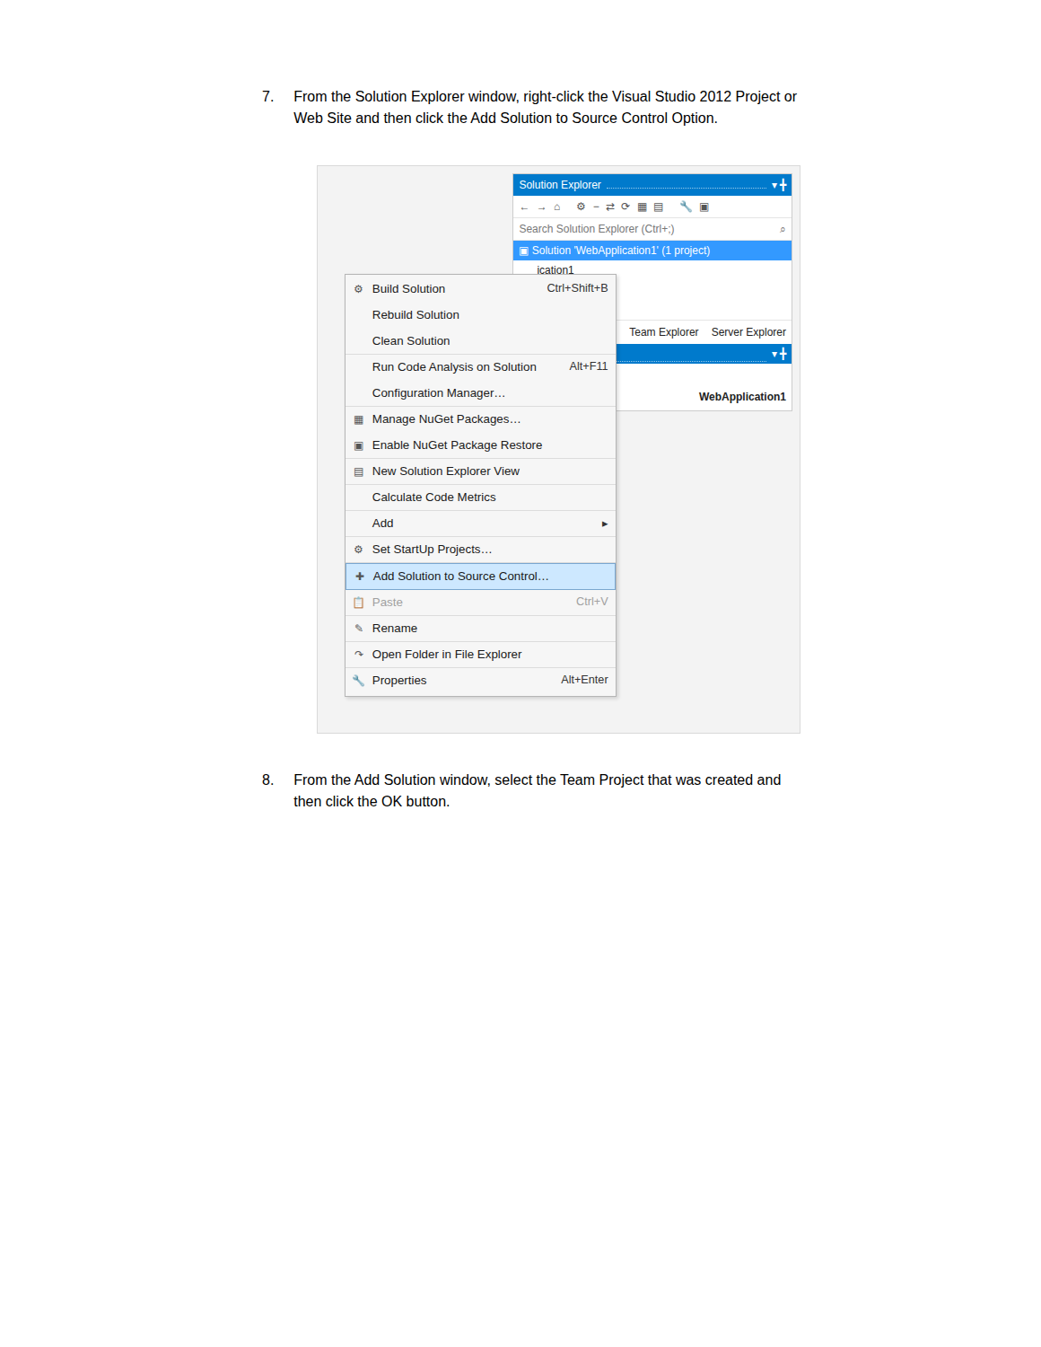7. From the Solution Explorer window, right-click the Visual Studio 2012 Project or Web Site and then click the Add Solution to Source Control Option.
Solution Explorer ▾ ╋
← → ⌂ ⚙ − ⇄ ⟳ ▦ ▤ 🔧 ▣
Search Solution Explorer (Ctrl+;) ⌕
▣ Solution 'WebApplication1' (1 project)
ication1
oject
onfig
Team Explorer Server Explorer
▾ ╋
Solution Properties
(Name) WebApplication1
⚙ Build Solution Ctrl+Shift+B
Rebuild Solution
Clean Solution
Run Code Analysis on Solution Alt+F11
Configuration Manager…
▦ Manage NuGet Packages…
▣ Enable NuGet Package Restore
▤ New Solution Explorer View
Calculate Code Metrics
Add ▸
⚙ Set StartUp Projects…
✚ Add Solution to Source Control…
📋 Paste Ctrl+V
✎ Rename
↷ Open Folder in File Explorer
🔧 Properties Alt+Enter
8. From the Add Solution window, select the Team Project that was created and then click the OK button.